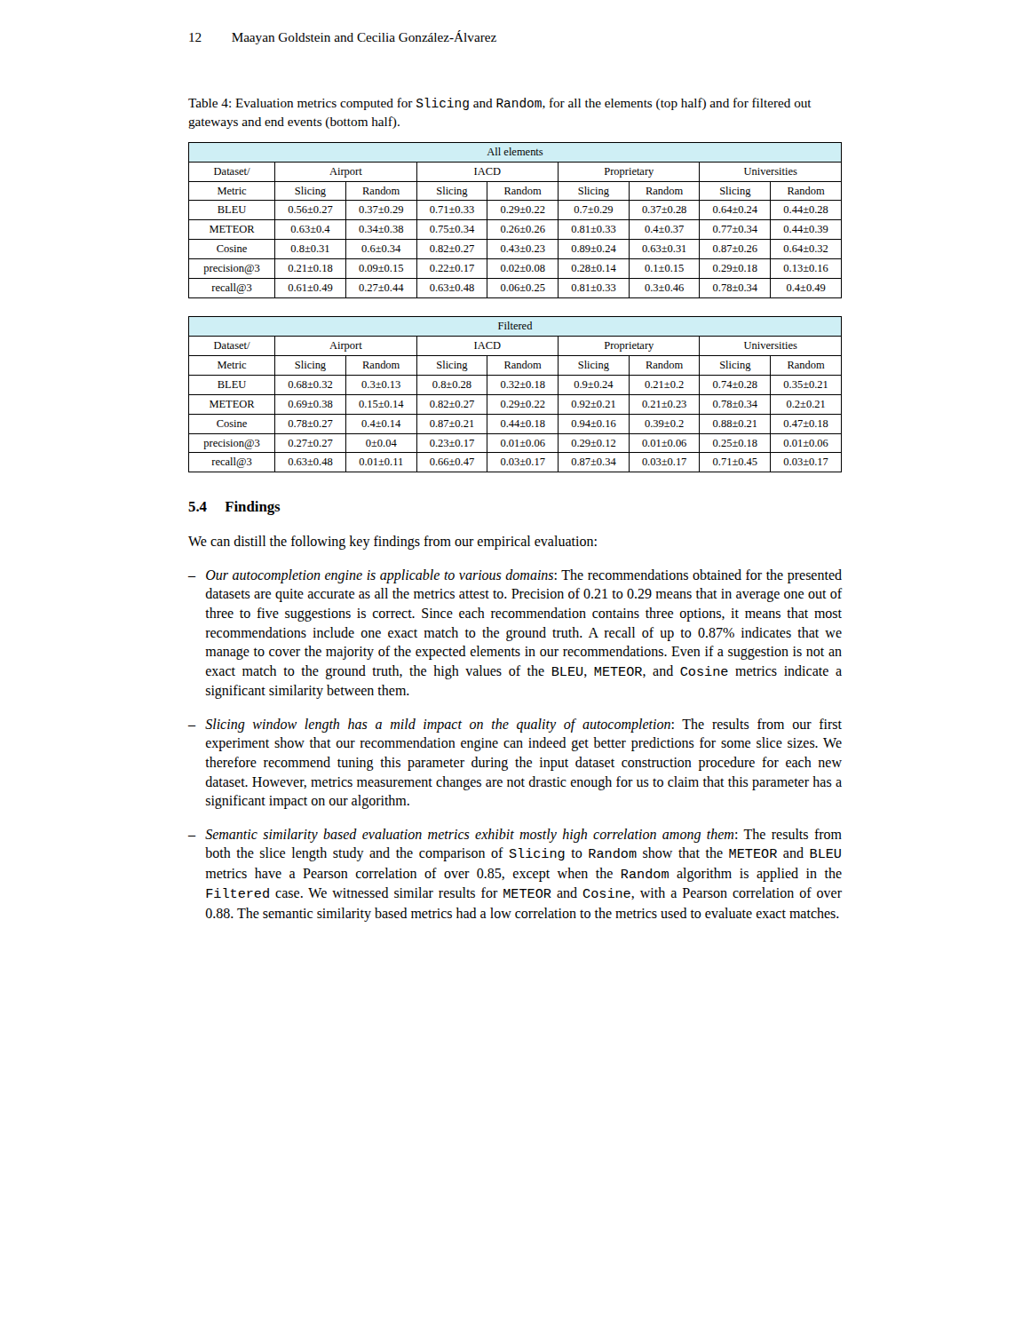12 Maayan Goldstein and Cecilia González-Álvarez
Table 4: Evaluation metrics computed for Slicing and Random, for all the elements (top half) and for filtered out gateways and end events (bottom half).
| All elements |
| Dataset/ | Airport | IACD | Proprietary | Universities |
| Metric | Slicing | Random | Slicing | Random | Slicing | Random | Slicing | Random |
| BLEU | 0.56±0.27 | 0.37±0.29 | 0.71±0.33 | 0.29±0.22 | 0.7±0.29 | 0.37±0.28 | 0.64±0.24 | 0.44±0.28 |
| METEOR | 0.63±0.4 | 0.34±0.38 | 0.75±0.34 | 0.26±0.26 | 0.81±0.33 | 0.4±0.37 | 0.77±0.34 | 0.44±0.39 |
| Cosine | 0.8±0.31 | 0.6±0.34 | 0.82±0.27 | 0.43±0.23 | 0.89±0.24 | 0.63±0.31 | 0.87±0.26 | 0.64±0.32 |
| precision@3 | 0.21±0.18 | 0.09±0.15 | 0.22±0.17 | 0.02±0.08 | 0.28±0.14 | 0.1±0.15 | 0.29±0.18 | 0.13±0.16 |
| recall@3 | 0.61±0.49 | 0.27±0.44 | 0.63±0.48 | 0.06±0.25 | 0.81±0.33 | 0.3±0.46 | 0.78±0.34 | 0.4±0.49 |
| Filtered |
| Dataset/ | Airport | IACD | Proprietary | Universities |
| Metric | Slicing | Random | Slicing | Random | Slicing | Random | Slicing | Random |
| BLEU | 0.68±0.32 | 0.3±0.13 | 0.8±0.28 | 0.32±0.18 | 0.9±0.24 | 0.21±0.2 | 0.74±0.28 | 0.35±0.21 |
| METEOR | 0.69±0.38 | 0.15±0.14 | 0.82±0.27 | 0.29±0.22 | 0.92±0.21 | 0.21±0.23 | 0.78±0.34 | 0.2±0.21 |
| Cosine | 0.78±0.27 | 0.4±0.14 | 0.87±0.21 | 0.44±0.18 | 0.94±0.16 | 0.39±0.2 | 0.88±0.21 | 0.47±0.18 |
| precision@3 | 0.27±0.27 | 0±0.04 | 0.23±0.17 | 0.01±0.06 | 0.29±0.12 | 0.01±0.06 | 0.25±0.18 | 0.01±0.06 |
| recall@3 | 0.63±0.48 | 0.01±0.11 | 0.66±0.47 | 0.03±0.17 | 0.87±0.34 | 0.03±0.17 | 0.71±0.45 | 0.03±0.17 |
5.4 Findings
We can distill the following key findings from our empirical evaluation:
Our autocompletion engine is applicable to various domains: The recommendations obtained for the presented datasets are quite accurate as all the metrics attest to. Precision of 0.21 to 0.29 means that in average one out of three to five suggestions is correct. Since each recommendation contains three options, it means that most recommendations include one exact match to the ground truth. A recall of up to 0.87% indicates that we manage to cover the majority of the expected elements in our recommendations. Even if a suggestion is not an exact match to the ground truth, the high values of the BLEU, METEOR, and Cosine metrics indicate a significant similarity between them.
Slicing window length has a mild impact on the quality of autocompletion: The results from our first experiment show that our recommendation engine can indeed get better predictions for some slice sizes. We therefore recommend tuning this parameter during the input dataset construction procedure for each new dataset. However, metrics measurement changes are not drastic enough for us to claim that this parameter has a significant impact on our algorithm.
Semantic similarity based evaluation metrics exhibit mostly high correlation among them: The results from both the slice length study and the comparison of Slicing to Random show that the METEOR and BLEU metrics have a Pearson correlation of over 0.85, except when the Random algorithm is applied in the Filtered case. We witnessed similar results for METEOR and Cosine, with a Pearson correlation of over 0.88. The semantic similarity based metrics had a low correlation to the metrics used to evaluate exact matches.